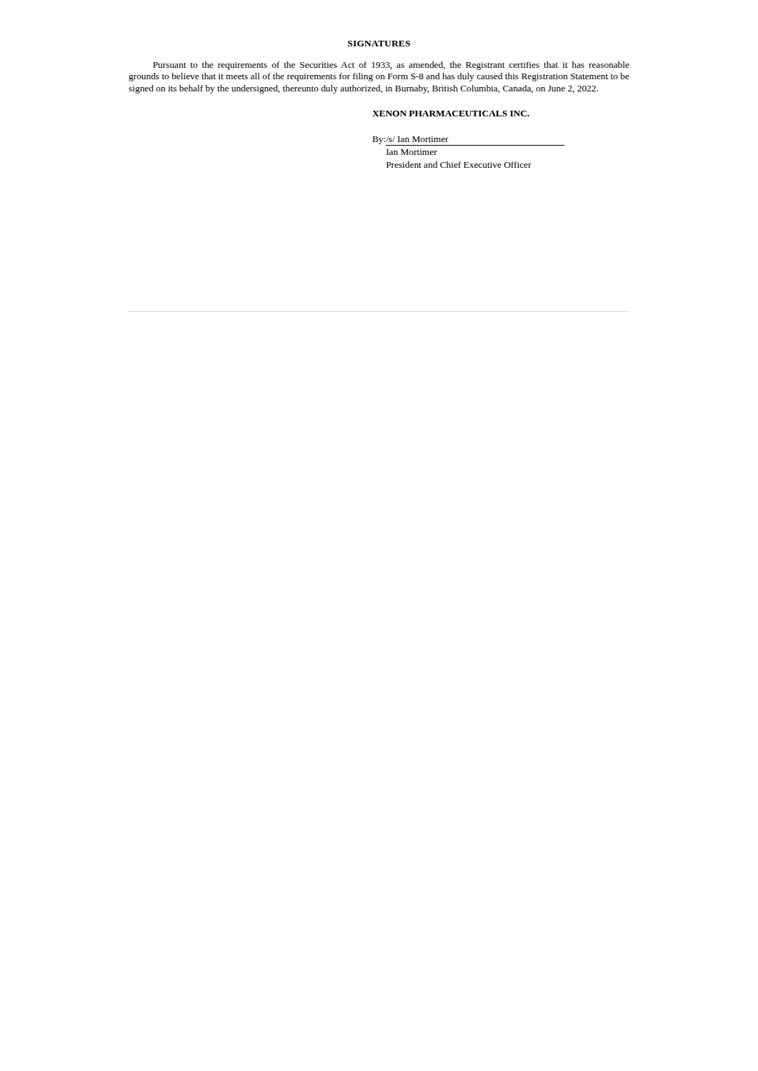SIGNATURES
Pursuant to the requirements of the Securities Act of 1933, as amended, the Registrant certifies that it has reasonable grounds to believe that it meets all of the requirements for filing on Form S-8 and has duly caused this Registration Statement to be signed on its behalf by the undersigned, thereunto duly authorized, in Burnaby, British Columbia, Canada, on June 2, 2022.
XENON PHARMACEUTICALS INC.
| By: | /s/ Ian Mortimer |
| | Ian Mortimer President and Chief Executive Officer |